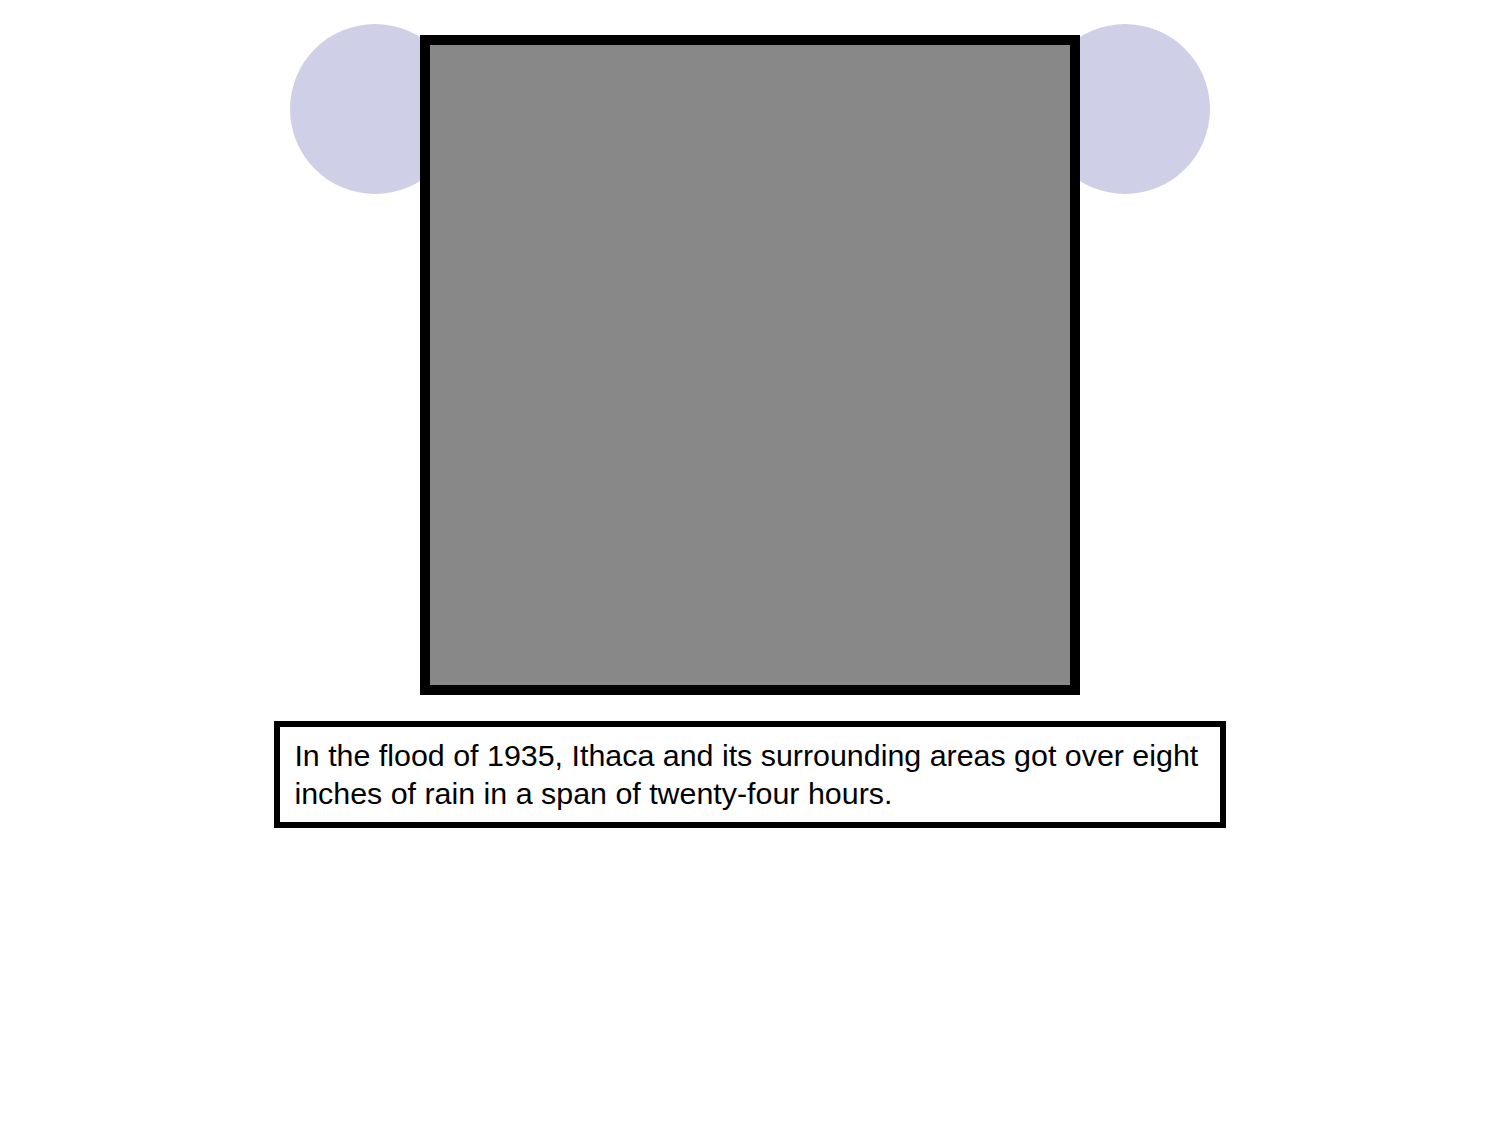In the flood of 1935, Ithaca and its surrounding areas got over eight inches of rain in a span of twenty-four hours.